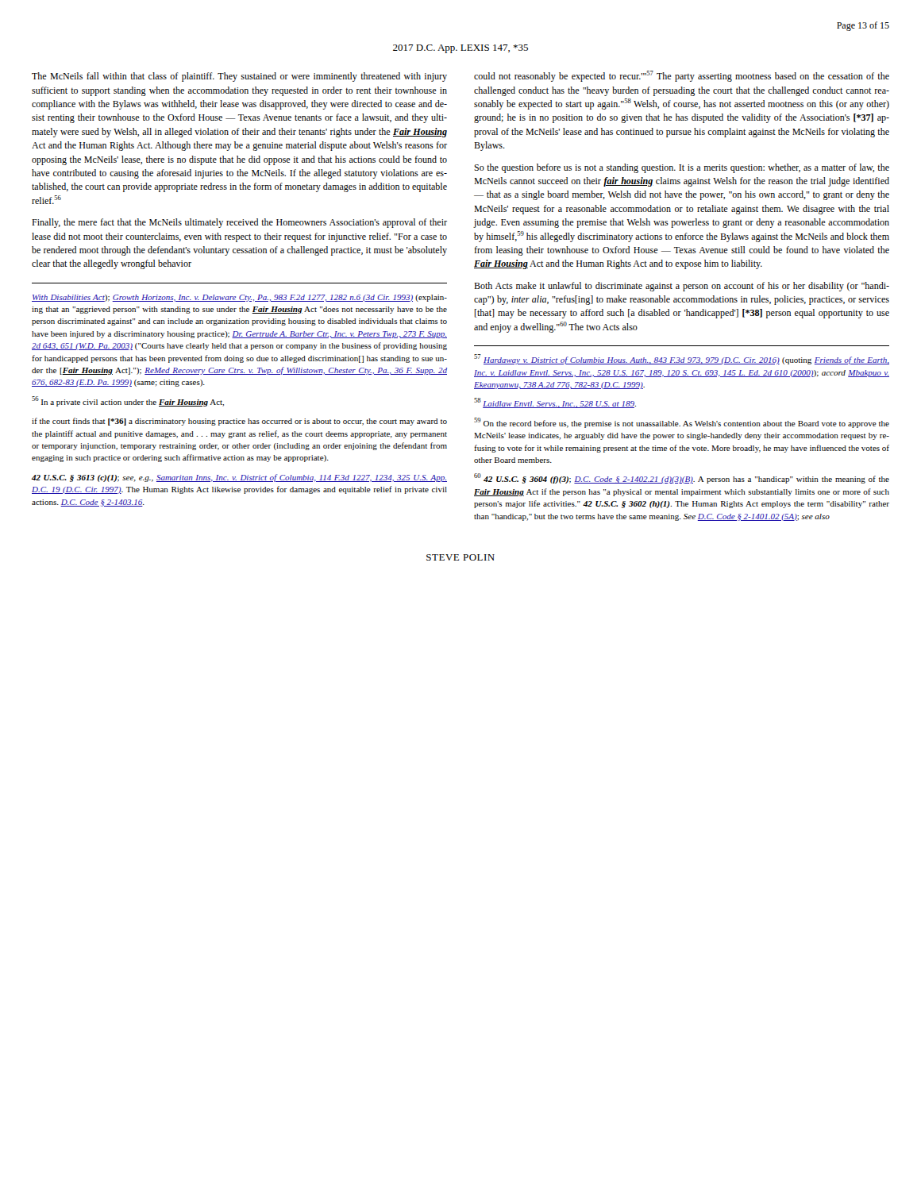Page 13 of 15
2017 D.C. App. LEXIS 147, *35
The McNeils fall within that class of plaintiff. They sustained or were imminently threatened with injury sufficient to support standing when the accommodation they requested in order to rent their townhouse in compliance with the Bylaws was withheld, their lease was disapproved, they were directed to cease and desist renting their townhouse to the Oxford House — Texas Avenue tenants or face a lawsuit, and they ultimately were sued by Welsh, all in alleged violation of their and their tenants' rights under the Fair Housing Act and the Human Rights Act. Although there may be a genuine material dispute about Welsh's reasons for opposing the McNeils' lease, there is no dispute that he did oppose it and that his actions could be found to have contributed to causing the aforesaid injuries to the McNeils. If the alleged statutory violations are established, the court can provide appropriate redress in the form of monetary damages in addition to equitable relief.56
Finally, the mere fact that the McNeils ultimately received the Homeowners Association's approval of their lease did not moot their counterclaims, even with respect to their request for injunctive relief. "For a case to be rendered moot through the defendant's voluntary cessation of a challenged practice, it must be 'absolutely clear that the allegedly wrongful behavior
With Disabilities Act); Growth Horizons, Inc. v. Delaware Cty., Pa., 983 F.2d 1277, 1282 n.6 (3d Cir. 1993) (explaining that an "aggrieved person" with standing to sue under the Fair Housing Act "does not necessarily have to be the person discriminated against" and can include an organization providing housing to disabled individuals that claims to have been injured by a discriminatory housing practice); Dr. Gertrude A. Barber Ctr., Inc. v. Peters Twp., 273 F. Supp. 2d 643, 651 (W.D. Pa. 2003) ("Courts have clearly held that a person or company in the business of providing housing for handicapped persons that has been prevented from doing so due to alleged discrimination[] has standing to sue under the [Fair Housing Act]."); ReMed Recovery Care Ctrs. v. Twp. of Willistown, Chester Cty., Pa., 36 F. Supp. 2d 676, 682-83 (E.D. Pa. 1999) (same; citing cases).
56 In a private civil action under the Fair Housing Act,
if the court finds that [*36] a discriminatory housing practice has occurred or is about to occur, the court may award to the plaintiff actual and punitive damages, and . . . may grant as relief, as the court deems appropriate, any permanent or temporary injunction, temporary restraining order, or other order (including an order enjoining the defendant from engaging in such practice or ordering such affirmative action as may be appropriate).
42 U.S.C. § 3613 (c)(1); see, e.g., Samaritan Inns, Inc. v. District of Columbia, 114 F.3d 1227, 1234, 325 U.S. App. D.C. 19 (D.C. Cir. 1997). The Human Rights Act likewise provides for damages and equitable relief in private civil actions. D.C. Code § 2-1403.16.
could not reasonably be expected to recur.'"57 The party asserting mootness based on the cessation of the challenged conduct has the "heavy burden of persuading the court that the challenged conduct cannot reasonably be expected to start up again."58 Welsh, of course, has not asserted mootness on this (or any other) ground; he is in no position to do so given that he has disputed the validity of the Association's [*37] approval of the McNeils' lease and has continued to pursue his complaint against the McNeils for violating the Bylaws.
So the question before us is not a standing question. It is a merits question: whether, as a matter of law, the McNeils cannot succeed on their fair housing claims against Welsh for the reason the trial judge identified — that as a single board member, Welsh did not have the power, "on his own accord," to grant or deny the McNeils' request for a reasonable accommodation or to retaliate against them. We disagree with the trial judge. Even assuming the premise that Welsh was powerless to grant or deny a reasonable accommodation by himself,59 his allegedly discriminatory actions to enforce the Bylaws against the McNeils and block them from leasing their townhouse to Oxford House — Texas Avenue still could be found to have violated the Fair Housing Act and the Human Rights Act and to expose him to liability.
Both Acts make it unlawful to discriminate against a person on account of his or her disability (or "handicap") by, inter alia, "refus[ing] to make reasonable accommodations in rules, policies, practices, or services [that] may be necessary to afford such [a disabled or 'handicapped'] [*38] person equal opportunity to use and enjoy a dwelling."60 The two Acts also
57 Hardaway v. District of Columbia Hous. Auth., 843 F.3d 973, 979 (D.C. Cir. 2016) (quoting Friends of the Earth, Inc. v. Laidlaw Envtl. Servs., Inc., 528 U.S. 167, 189, 120 S. Ct. 693, 145 L. Ed. 2d 610 (2000)); accord Mbakpuo v. Ekeanyanwu, 738 A.2d 776, 782-83 (D.C. 1999).
58 Laidlaw Envtl. Servs., Inc., 528 U.S. at 189.
59 On the record before us, the premise is not unassailable. As Welsh's contention about the Board vote to approve the McNeils' lease indicates, he arguably did have the power to single-handedly deny their accommodation request by refusing to vote for it while remaining present at the time of the vote. More broadly, he may have influenced the votes of other Board members.
60 42 U.S.C. § 3604 (f)(3); D.C. Code § 2-1402.21 (d)(3)(B). A person has a "handicap" within the meaning of the Fair Housing Act if the person has "a physical or mental impairment which substantially limits one or more of such person's major life activities." 42 U.S.C. § 3602 (h)(1). The Human Rights Act employs the term "disability" rather than "handicap," but the two terms have the same meaning. See D.C. Code § 2-1401.02 (5A); see also
STEVE POLIN